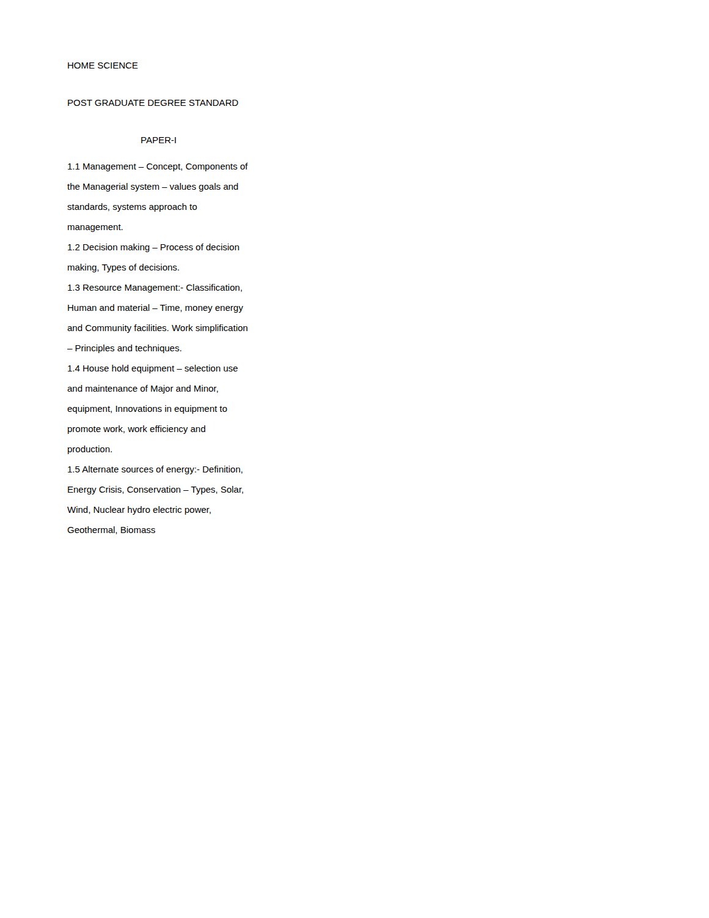HOME SCIENCE
POST GRADUATE DEGREE STANDARD
PAPER-I
1.1 Management – Concept, Components of the Managerial system – values goals and standards, systems approach to management.
1.2 Decision making – Process of decision making, Types of decisions.
1.3 Resource Management:- Classification, Human and material – Time, money energy and Community facilities. Work simplification – Principles and techniques.
1.4 House hold equipment – selection use and maintenance of Major and Minor, equipment, Innovations in equipment to promote work, work efficiency and production.
1.5 Alternate sources of energy:- Definition, Energy Crisis, Conservation – Types, Solar, Wind, Nuclear hydro electric power, Geothermal, Biomass